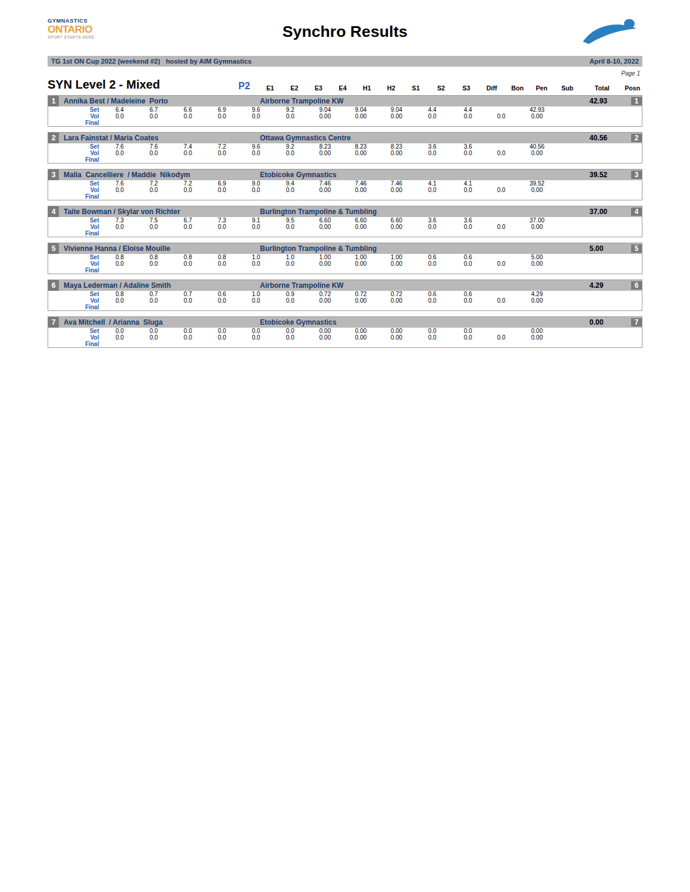GYMNASTICS
ONTARIO
SPORT STARTS HERE
Synchro Results
TG 1st ON Cup 2022 (weekend #2) hosted by AIM Gymnastics April 8-10, 2022
Page 1
SYN Level 2 - Mixed
P2
| E1 | E2 | E3 | E4 | H1 | H2 | S1 | S2 | S3 | Diff | Bon | Pen | Sub | Total | Posn |
1
Annika Best / Madeleine Porto
Airborne Trampoline KW
42.93
1
| Set | 6.4 | 6.7 | 6.6 | 6.9 | 9.6 | 9.2 | 9.04 | 9.04 | 9.04 | 4.4 | 4.4 | | 42.93 | | |
| Vol | 0.0 | 0.0 | 0.0 | 0.0 | 0.0 | 0.0 | 0.00 | 0.00 | 0.00 | 0.0 | 0.0 | 0.0 | 0.00 | | |
| Final | |
2
Lara Fainstat / Maria Coates
Ottawa Gymnastics Centre
40.56
2
| Set | 7.6 | 7.6 | 7.4 | 7.2 | 9.6 | 9.2 | 8.23 | 8.23 | 8.23 | 3.6 | 3.6 | | 40.56 | | |
| Vol | 0.0 | 0.0 | 0.0 | 0.0 | 0.0 | 0.0 | 0.00 | 0.00 | 0.00 | 0.0 | 0.0 | 0.0 | 0.00 | | |
| Final | |
3
Malia Cancelliere / Maddie Nikodym
Etobicoke Gymnastics
39.52
3
| Set | 7.6 | 7.2 | 7.2 | 6.9 | 9.0 | 9.4 | 7.46 | 7.46 | 7.46 | 4.1 | 4.1 | | 39.52 | | |
| Vol | 0.0 | 0.0 | 0.0 | 0.0 | 0.0 | 0.0 | 0.00 | 0.00 | 0.00 | 0.0 | 0.0 | 0.0 | 0.00 | | |
| Final | |
4
Taite Bowman / Skylar von Richter
Burlington Trampoline & Tumbling
37.00
4
| Set | 7.3 | 7.5 | 6.7 | 7.3 | 9.1 | 9.5 | 6.60 | 6.60 | 6.60 | 3.6 | 3.6 | | 37.00 | | |
| Vol | 0.0 | 0.0 | 0.0 | 0.0 | 0.0 | 0.0 | 0.00 | 0.00 | 0.00 | 0.0 | 0.0 | 0.0 | 0.00 | | |
| Final | |
5
Vivienne Hanna / Eloise Mouille
Burlington Trampoline & Tumbling
5.00
5
| Set | 0.8 | 0.8 | 0.8 | 0.8 | 1.0 | 1.0 | 1.00 | 1.00 | 1.00 | 0.6 | 0.6 | | 5.00 | | |
| Vol | 0.0 | 0.0 | 0.0 | 0.0 | 0.0 | 0.0 | 0.00 | 0.00 | 0.00 | 0.0 | 0.0 | 0.0 | 0.00 | | |
| Final | |
6
Maya Lederman / Adaline Smith
Airborne Trampoline KW
4.29
6
| Set | 0.8 | 0.7 | 0.7 | 0.6 | 1.0 | 0.9 | 0.72 | 0.72 | 0.72 | 0.6 | 0.6 | | 4.29 | | |
| Vol | 0.0 | 0.0 | 0.0 | 0.0 | 0.0 | 0.0 | 0.00 | 0.00 | 0.00 | 0.0 | 0.0 | 0.0 | 0.00 | | |
| Final | |
7
Ava Mitchell / Arianna Sluga
Etobicoke Gymnastics
0.00
7
| Set | 0.0 | 0.0 | 0.0 | 0.0 | 0.0 | 0.0 | 0.00 | 0.00 | 0.00 | 0.0 | 0.0 | | 0.00 | | |
| Vol | 0.0 | 0.0 | 0.0 | 0.0 | 0.0 | 0.0 | 0.00 | 0.00 | 0.00 | 0.0 | 0.0 | 0.0 | 0.00 | | |
| Final | |